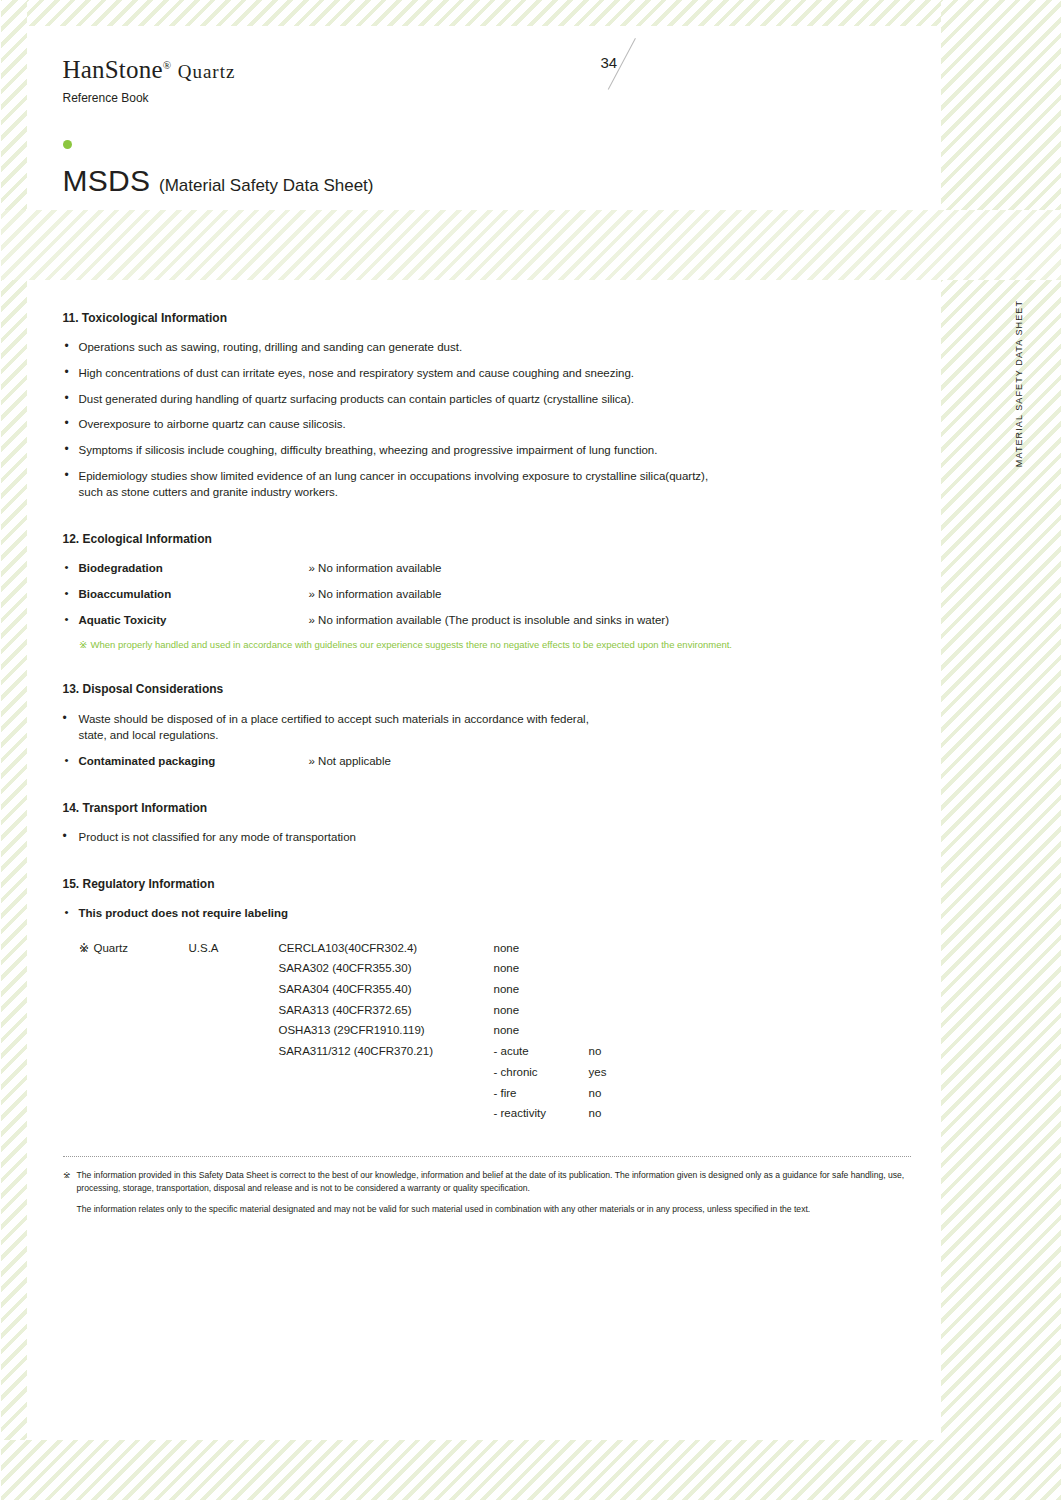HanStone® Quartz
Reference Book
34
MSDS (Material Safety Data Sheet)
MATERIAL SAFETY DATA SHEET
11. Toxicological Information
Operations such as sawing, routing, drilling and sanding can generate dust.
High concentrations of dust can irritate eyes, nose and respiratory system and cause coughing and sneezing.
Dust generated during handling of quartz surfacing products can contain particles of quartz (crystalline silica).
Overexposure to airborne quartz can cause silicosis.
Symptoms if silicosis include coughing, difficulty breathing, wheezing and progressive impairment of lung function.
Epidemiology studies show limited evidence of an lung cancer in occupations involving exposure to crystalline silica(quartz),
such as stone cutters and granite industry workers.
12. Ecological Information
Biodegradation» No information available
Bioaccumulation» No information available
Aquatic Toxicity» No information available (The product is insoluble and sinks in water)
※When properly handled and used in accordance with guidelines our experience suggests there no negative effects to be expected upon the environment.
13. Disposal Considerations
Waste should be disposed of in a place certified to accept such materials in accordance with federal,
state, and local regulations.
Contaminated packaging» Not applicable
14. Transport Information
Product is not classified for any mode of transportation
15. Regulatory Information
This product does not require labeling
| ※ Quartz | U.S.A | CERCLA103(40CFR302.4) | none | |
| | | SARA302 (40CFR355.30) | none | |
| | | SARA304 (40CFR355.40) | none | |
| | | SARA313 (40CFR372.65) | none | |
| | | OSHA313 (29CFR1910.119) | none | |
| | | SARA311/312 (40CFR370.21) | - acute | no |
| | | | - chronic | yes |
| | | | - fire | no |
| | | | - reactivity | no |
※The information provided in this Safety Data Sheet is correct to the best of our knowledge, information and belief at the date of its publication. The information given is designed only as a guidance for safe handling, use, processing, storage, transportation, disposal and release and is not to be considered a warranty or quality specification.
The information relates only to the specific material designated and may not be valid for such material used in combination with any other materials or in any process, unless specified in the text.